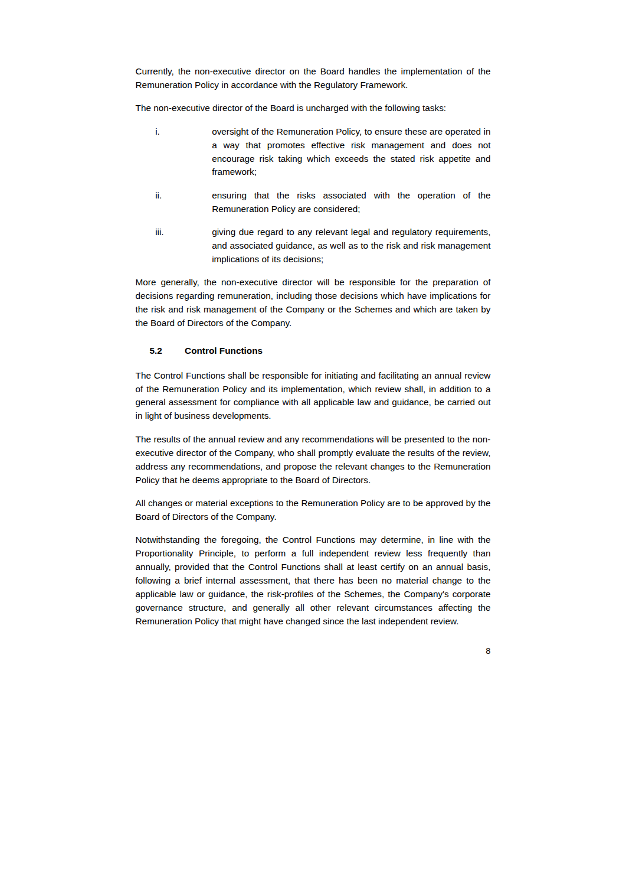Currently, the non-executive director on the Board handles the implementation of the Remuneration Policy in accordance with the Regulatory Framework.
The non-executive director of the Board is uncharged with the following tasks:
oversight of the Remuneration Policy, to ensure these are operated in a way that promotes effective risk management and does not encourage risk taking which exceeds the stated risk appetite and framework;
ensuring that the risks associated with the operation of the Remuneration Policy are considered;
giving due regard to any relevant legal and regulatory requirements, and associated guidance, as well as to the risk and risk management implications of its decisions;
More generally, the non-executive director will be responsible for the preparation of decisions regarding remuneration, including those decisions which have implications for the risk and risk management of the Company or the Schemes and which are taken by the Board of Directors of the Company.
5.2 Control Functions
The Control Functions shall be responsible for initiating and facilitating an annual review of the Remuneration Policy and its implementation, which review shall, in addition to a general assessment for compliance with all applicable law and guidance, be carried out in light of business developments.
The results of the annual review and any recommendations will be presented to the non-executive director of the Company, who shall promptly evaluate the results of the review, address any recommendations, and propose the relevant changes to the Remuneration Policy that he deems appropriate to the Board of Directors.
All changes or material exceptions to the Remuneration Policy are to be approved by the Board of Directors of the Company.
Notwithstanding the foregoing, the Control Functions may determine, in line with the Proportionality Principle, to perform a full independent review less frequently than annually, provided that the Control Functions shall at least certify on an annual basis, following a brief internal assessment, that there has been no material change to the applicable law or guidance, the risk-profiles of the Schemes, the Company's corporate governance structure, and generally all other relevant circumstances affecting the Remuneration Policy that might have changed since the last independent review.
8